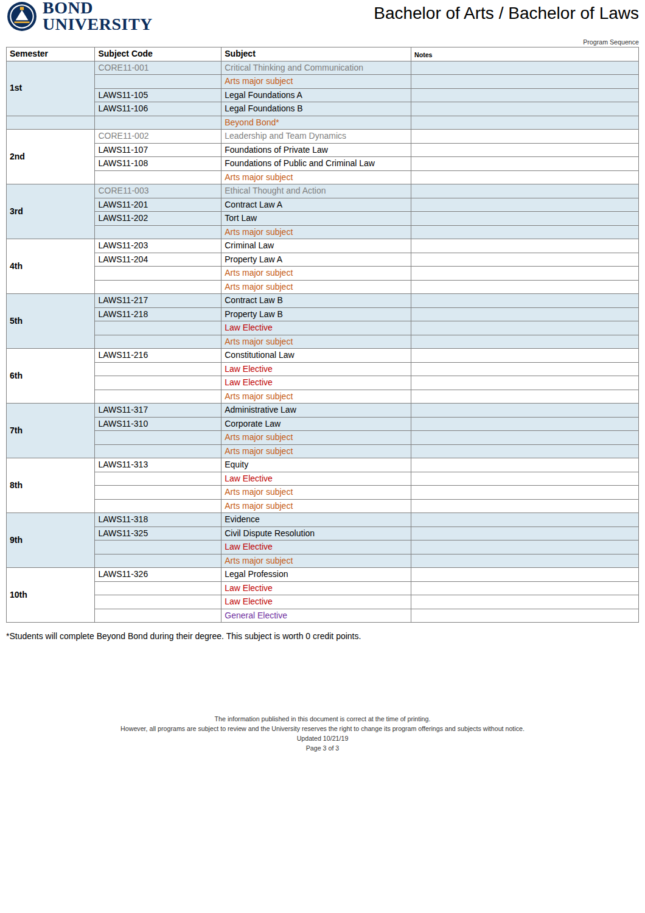BONDUNIVERSITY
Bachelor of Arts / Bachelor of Laws
Program Sequence
| Semester | Subject Code | Subject | Notes |
| --- | --- | --- | --- |
| 1st | CORE11-001 | Critical Thinking and Communication | |
| | Arts major subject | |
| LAWS11-105 | Legal Foundations A | |
| LAWS11-106 | Legal Foundations B | |
| | | Beyond Bond* | |
| 2nd | CORE11-002 | Leadership and Team Dynamics | |
| LAWS11-107 | Foundations of Private Law | |
| LAWS11-108 | Foundations of Public and Criminal Law | |
| | Arts major subject | |
| 3rd | CORE11-003 | Ethical Thought and Action | |
| LAWS11-201 | Contract Law A | |
| LAWS11-202 | Tort Law | |
| | Arts major subject | |
| 4th | LAWS11-203 | Criminal Law | |
| LAWS11-204 | Property Law A | |
| | Arts major subject | |
| | Arts major subject | |
| 5th | LAWS11-217 | Contract Law B | |
| LAWS11-218 | Property Law B | |
| | Law Elective | |
| | Arts major subject | |
| 6th | LAWS11-216 | Constitutional Law | |
| | Law Elective | |
| | Law Elective | |
| | Arts major subject | |
| 7th | LAWS11-317 | Administrative Law | |
| LAWS11-310 | Corporate Law | |
| | Arts major subject | |
| | Arts major subject | |
| 8th | LAWS11-313 | Equity | |
| | Law Elective | |
| | Arts major subject | |
| | Arts major subject | |
| 9th | LAWS11-318 | Evidence | |
| LAWS11-325 | Civil Dispute Resolution | |
| | Law Elective | |
| | Arts major subject | |
| 10th | LAWS11-326 | Legal Profession | |
| | Law Elective | |
| | Law Elective | |
| | General Elective | |
*Students will complete Beyond Bond during their degree. This subject is worth 0 credit points.
The information published in this document is correct at the time of printing.
However, all programs are subject to review and the University reserves the right to change its program offerings and subjects without notice.
Updated 10/21/19
Page 3 of 3